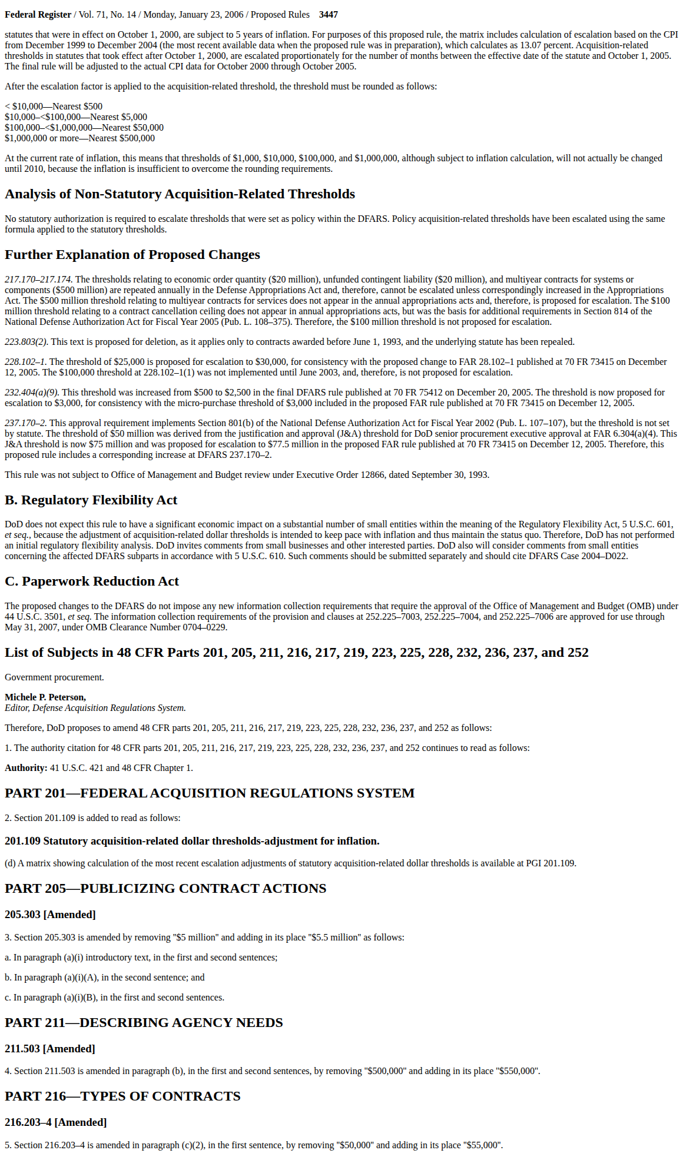Federal Register / Vol. 71, No. 14 / Monday, January 23, 2006 / Proposed Rules 3447
statutes that were in effect on October 1, 2000, are subject to 5 years of inflation. For purposes of this proposed rule, the matrix includes calculation of escalation based on the CPI from December 1999 to December 2004 (the most recent available data when the proposed rule was in preparation), which calculates as 13.07 percent. Acquisition-related thresholds in statutes that took effect after October 1, 2000, are escalated proportionately for the number of months between the effective date of the statute and October 1, 2005. The final rule will be adjusted to the actual CPI data for October 2000 through October 2005.
After the escalation factor is applied to the acquisition-related threshold, the threshold must be rounded as follows:
< $10,000—Nearest $500
$10,000–<$100,000—Nearest $5,000
$100,000–<$1,000,000—Nearest $50,000
$1,000,000 or more—Nearest $500,000
At the current rate of inflation, this means that thresholds of $1,000, $10,000, $100,000, and $1,000,000, although subject to inflation calculation, will not actually be changed until 2010, because the inflation is insufficient to overcome the rounding requirements.
Analysis of Non-Statutory Acquisition-Related Thresholds
No statutory authorization is required to escalate thresholds that were set as policy within the DFARS. Policy acquisition-related thresholds have been escalated using the same formula applied to the statutory thresholds.
Further Explanation of Proposed Changes
217.170–217.174. The thresholds relating to economic order quantity ($20 million), unfunded contingent liability ($20 million), and multiyear contracts for systems or components ($500 million) are repeated annually in the Defense Appropriations Act and, therefore, cannot be escalated unless correspondingly increased in the Appropriations Act. The $500 million threshold relating to multiyear contracts for services does not appear in the annual appropriations acts and, therefore, is proposed for escalation. The $100 million threshold relating to a contract cancellation ceiling does not appear in annual appropriations acts, but was the basis for additional requirements in Section 814 of the National Defense Authorization Act for Fiscal Year 2005 (Pub. L. 108–375). Therefore, the $100 million threshold is not proposed for escalation.
223.803(2). This text is proposed for deletion, as it applies only to contracts awarded before June 1, 1993, and the underlying statute has been repealed.
228.102–1. The threshold of $25,000 is proposed for escalation to $30,000, for consistency with the proposed change to FAR 28.102–1 published at 70 FR 73415 on December 12, 2005. The $100,000 threshold at 228.102–1(1) was not implemented until June 2003, and, therefore, is not proposed for escalation.
232.404(a)(9). This threshold was increased from $500 to $2,500 in the final DFARS rule published at 70 FR 75412 on December 20, 2005. The threshold is now proposed for escalation to $3,000, for consistency with the micro-purchase threshold of $3,000 included in the proposed FAR rule published at 70 FR 73415 on December 12, 2005.
237.170–2. This approval requirement implements Section 801(b) of the National Defense Authorization Act for Fiscal Year 2002 (Pub. L. 107–107), but the threshold is not set by statute. The threshold of $50 million was derived from the justification and approval (J&A) threshold for DoD senior procurement executive approval at FAR 6.304(a)(4). This J&A threshold is now $75 million and was proposed for escalation to $77.5 million in the proposed FAR rule published at 70 FR 73415 on December 12, 2005. Therefore, this proposed rule includes a corresponding increase at DFARS 237.170–2.
This rule was not subject to Office of Management and Budget review under Executive Order 12866, dated September 30, 1993.
B. Regulatory Flexibility Act
DoD does not expect this rule to have a significant economic impact on a substantial number of small entities within the meaning of the Regulatory Flexibility Act, 5 U.S.C. 601, et seq., because the adjustment of acquisition-related dollar thresholds is intended to keep pace with inflation and thus maintain the status quo. Therefore, DoD has not performed an initial regulatory flexibility analysis. DoD invites comments from small businesses and other interested parties. DoD also will consider comments from small entities concerning the affected DFARS subparts in accordance with 5 U.S.C. 610. Such comments should be submitted separately and should cite DFARS Case 2004–D022.
C. Paperwork Reduction Act
The proposed changes to the DFARS do not impose any new information collection requirements that require the approval of the Office of Management and Budget (OMB) under 44 U.S.C. 3501, et seq. The information collection requirements of the provision and clauses at 252.225–7003, 252.225–7004, and 252.225–7006 are approved for use through May 31, 2007, under OMB Clearance Number 0704–0229.
List of Subjects in 48 CFR Parts 201, 205, 211, 216, 217, 219, 223, 225, 228, 232, 236, 237, and 252
Government procurement.
Michele P. Peterson,
Editor, Defense Acquisition Regulations System.
Therefore, DoD proposes to amend 48 CFR parts 201, 205, 211, 216, 217, 219, 223, 225, 228, 232, 236, 237, and 252 as follows:
1. The authority citation for 48 CFR parts 201, 205, 211, 216, 217, 219, 223, 225, 228, 232, 236, 237, and 252 continues to read as follows:
Authority: 41 U.S.C. 421 and 48 CFR Chapter 1.
PART 201—FEDERAL ACQUISITION REGULATIONS SYSTEM
2. Section 201.109 is added to read as follows:
201.109 Statutory acquisition-related dollar thresholds-adjustment for inflation.
(d) A matrix showing calculation of the most recent escalation adjustments of statutory acquisition-related dollar thresholds is available at PGI 201.109.
PART 205—PUBLICIZING CONTRACT ACTIONS
205.303 [Amended]
3. Section 205.303 is amended by removing ''$5 million'' and adding in its place ''$5.5 million'' as follows:
a. In paragraph (a)(i) introductory text, in the first and second sentences;
b. In paragraph (a)(i)(A), in the second sentence; and
c. In paragraph (a)(i)(B), in the first and second sentences.
PART 211—DESCRIBING AGENCY NEEDS
211.503 [Amended]
4. Section 211.503 is amended in paragraph (b), in the first and second sentences, by removing ''$500,000'' and adding in its place ''$550,000''.
PART 216—TYPES OF CONTRACTS
216.203–4 [Amended]
5. Section 216.203–4 is amended in paragraph (c)(2), in the first sentence, by removing ''$50,000'' and adding in its place ''$55,000''.